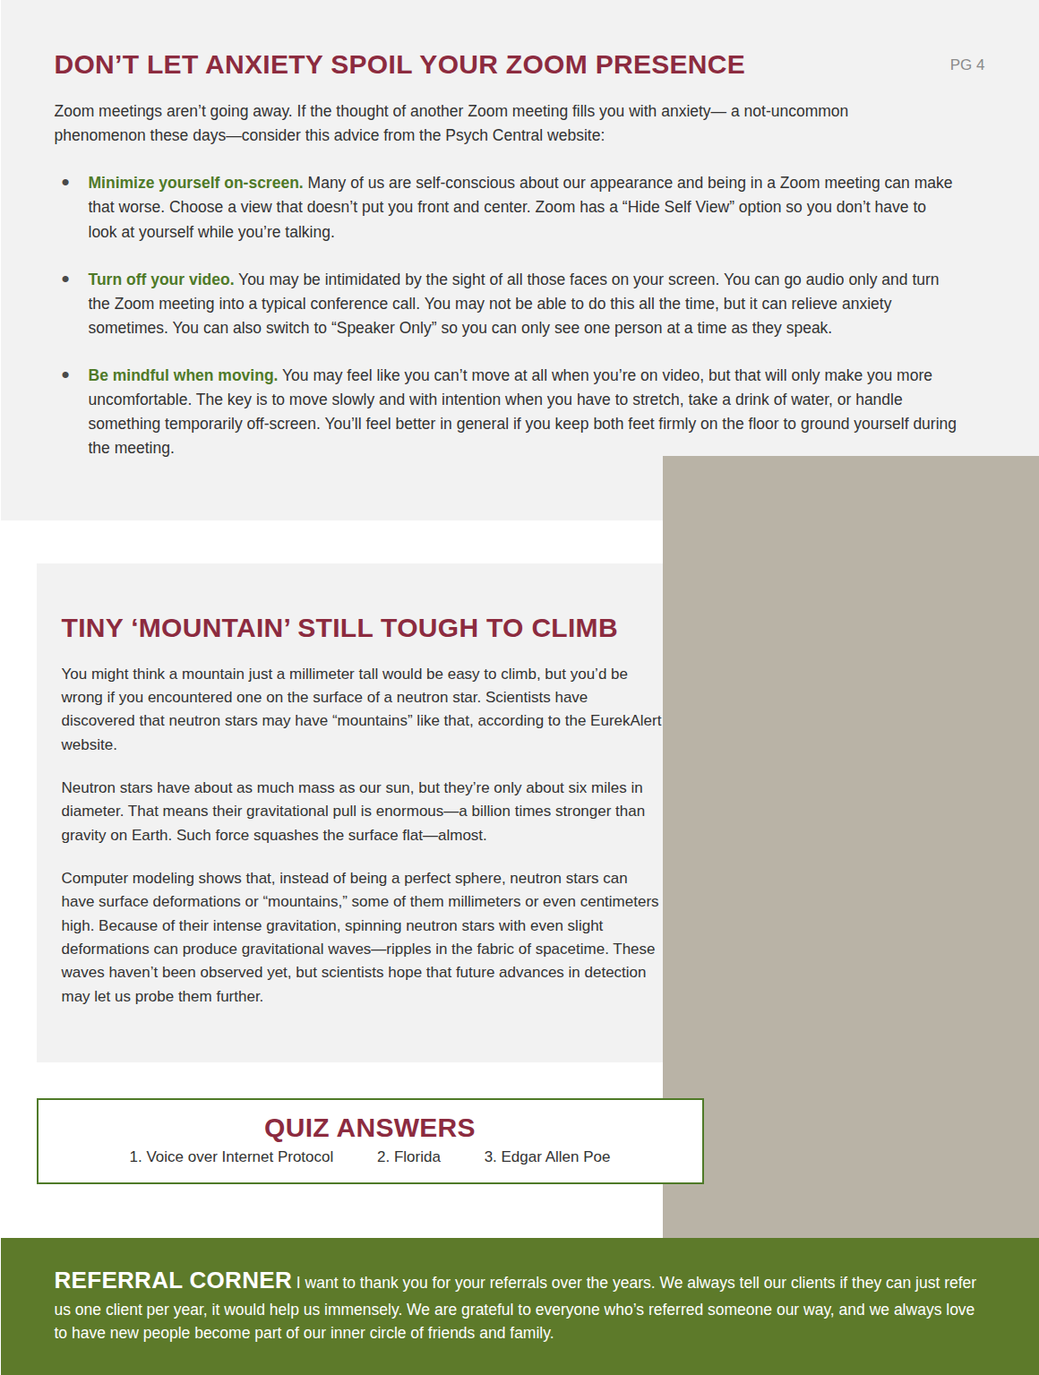PG 4
DON’T LET ANXIETY SPOIL YOUR ZOOM PRESENCE
Zoom meetings aren’t going away. If the thought of another Zoom meeting fills you with anxiety— a not-uncommon phenomenon these days—consider this advice from the Psych Central website:
Minimize yourself on-screen. Many of us are self-conscious about our appearance and being in a Zoom meeting can make that worse. Choose a view that doesn’t put you front and center. Zoom has a “Hide Self View” option so you don’t have to look at yourself while you’re talking.
Turn off your video. You may be intimidated by the sight of all those faces on your screen. You can go audio only and turn the Zoom meeting into a typical conference call. You may not be able to do this all the time, but it can relieve anxiety sometimes. You can also switch to “Speaker Only” so you can only see one person at a time as they speak.
Be mindful when moving. You may feel like you can’t move at all when you’re on video, but that will only make you more uncomfortable. The key is to move slowly and with intention when you have to stretch, take a drink of water, or handle something temporarily off-screen. You’ll feel better in general if you keep both feet firmly on the floor to ground yourself during the meeting.
TINY ‘MOUNTAIN’ STILL TOUGH TO CLIMB
You might think a mountain just a millimeter tall would be easy to climb, but you’d be wrong if you encountered one on the surface of a neutron star. Scientists have discovered that neutron stars may have “mountains” like that, according to the EurekAlert website.
Neutron stars have about as much mass as our sun, but they’re only about six miles in diameter. That means their gravitational pull is enormous—a billion times stronger than gravity on Earth. Such force squashes the surface flat—almost.
Computer modeling shows that, instead of being a perfect sphere, neutron stars can have surface deformations or “mountains,” some of them millimeters or even centimeters high. Because of their intense gravitation, spinning neutron stars with even slight deformations can produce gravitational waves—ripples in the fabric of spacetime. These waves haven’t been observed yet, but scientists hope that future advances in detection may let us probe them further.
QUIZ ANSWERS
1. Voice over Internet Protocol 2. Florida 3. Edgar Allen Poe
REFERRAL CORNER I want to thank you for your referrals over the years. We always tell our clients if they can just refer us one client per year, it would help us immensely. We are grateful to everyone who’s referred someone our way, and we always love to have new people become part of our inner circle of friends and family.